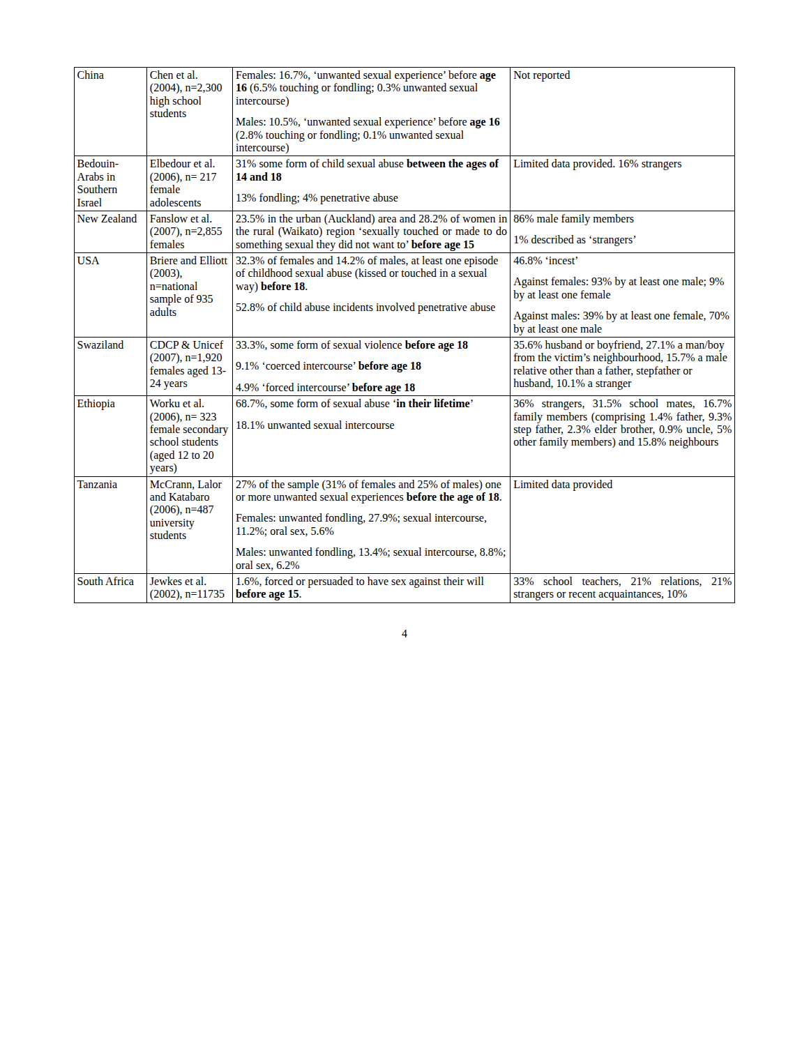| China | Chen et al. (2004), n=2,300 high school students | Females: 16.7%, ‘unwanted sexual experience’ before age 16 (6.5% touching or fondling; 0.3% unwanted sexual intercourse) Males: 10.5%, ‘unwanted sexual experience’ before age 16 (2.8% touching or fondling; 0.1% unwanted sexual intercourse) | Not reported |
| Bedouin-Arabs in Southern Israel | Elbedour et al. (2006), n= 217 female adolescents | 31% some form of child sexual abuse between the ages of 14 and 18 13% fondling; 4% penetrative abuse | Limited data provided. 16% strangers |
| New Zealand | Fanslow et al. (2007), n=2,855 females | 23.5% in the urban (Auckland) area and 28.2% of women in the rural (Waikato) region ‘sexually touched or made to do something sexual they did not want to’ before age 15 | 86% male family members 1% described as ‘strangers’ |
| USA | Briere and Elliott (2003), n=national sample of 935 adults | 32.3% of females and 14.2% of males, at least one episode of childhood sexual abuse (kissed or touched in a sexual way) before 18 . 52.8% of child abuse incidents involved penetrative abuse | 46.8% ‘incest’ Against females: 93% by at least one male; 9% by at least one female Against males: 39% by at least one female, 70% by at least one male |
| Swaziland | CDCP & Unicef (2007), n=1,920 females aged 13-24 years | 33.3%, some form of sexual violence before age 18 9.1% ‘coerced intercourse’ before age 18 4.9% ‘forced intercourse’ before age 18 | 35.6% husband or boyfriend, 27.1% a man/boy from the victim’s neighbourhood, 15.7% a male relative other than a father, stepfather or husband, 10.1% a stranger |
| Ethiopia | Worku et al. (2006), n= 323 female secondary school students (aged 12 to 20 years) | 68.7%, some form of sexual abuse ‘ in their lifetime ’ 18.1% unwanted sexual intercourse | 36% strangers, 31.5% school mates, 16.7% family members (comprising 1.4% father, 9.3% step father, 2.3% elder brother, 0.9% uncle, 5% other family members) and 15.8% neighbours |
| Tanzania | McCrann, Lalor and Katabaro (2006), n=487 university students | 27% of the sample (31% of females and 25% of males) one or more unwanted sexual experiences before the age of 18 . Females: unwanted fondling, 27.9%; sexual intercourse, 11.2%; oral sex, 5.6% Males: unwanted fondling, 13.4%; sexual intercourse, 8.8%; oral sex, 6.2% | Limited data provided |
| South Africa | Jewkes et al. (2002), n=11735 | 1.6%, forced or persuaded to have sex against their will before age 15 . | 33% school teachers, 21% relations, 21% strangers or recent acquaintances, 10% |
4